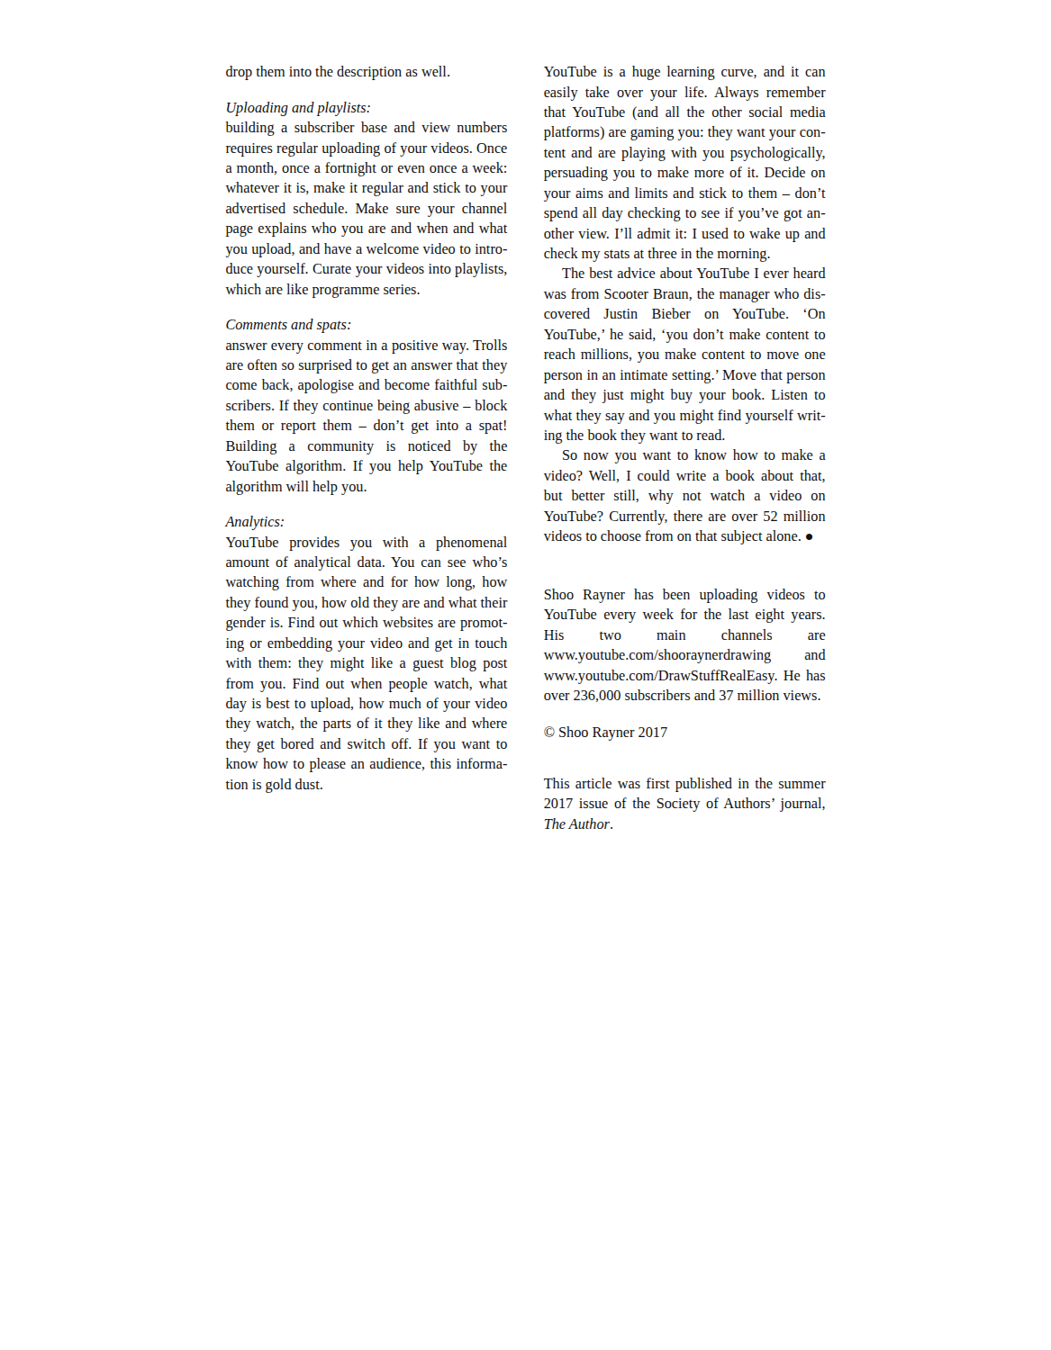drop them into the description as well.
Uploading and playlists:
building a subscriber base and view numbers requires regular uploading of your videos. Once a month, once a fortnight or even once a week: whatever it is, make it regular and stick to your advertised schedule. Make sure your channel page explains who you are and when and what you upload, and have a welcome video to introduce yourself. Curate your videos into playlists, which are like programme series.
Comments and spats:
answer every comment in a positive way. Trolls are often so surprised to get an answer that they come back, apologise and become faithful subscribers. If they continue being abusive – block them or report them – don’t get into a spat! Building a community is noticed by the YouTube algorithm. If you help YouTube the algorithm will help you.
Analytics:
YouTube provides you with a phenomenal amount of analytical data. You can see who’s watching from where and for how long, how they found you, how old they are and what their gender is. Find out which websites are promoting or embedding your video and get in touch with them: they might like a guest blog post from you. Find out when people watch, what day is best to upload, how much of your video they watch, the parts of it they like and where they get bored and switch off. If you want to know how to please an audience, this information is gold dust.
YouTube is a huge learning curve, and it can easily take over your life. Always remember that YouTube (and all the other social media platforms) are gaming you: they want your content and are playing with you psychologically, persuading you to make more of it. Decide on your aims and limits and stick to them – don’t spend all day checking to see if you’ve got another view. I’ll admit it: I used to wake up and check my stats at three in the morning.
The best advice about YouTube I ever heard was from Scooter Braun, the manager who discovered Justin Bieber on YouTube. ‘On YouTube,’ he said, ‘you don’t make content to reach millions, you make content to move one person in an intimate setting.’ Move that person and they just might buy your book. Listen to what they say and you might find yourself writing the book they want to read.
So now you want to know how to make a video? Well, I could write a book about that, but better still, why not watch a video on YouTube? Currently, there are over 52 million videos to choose from on that subject alone. ●
Shoo Rayner has been uploading videos to YouTube every week for the last eight years. His two main channels are www.youtube.com/shooraynerdrawing and www.youtube.com/DrawStuffRealEasy. He has over 236,000 subscribers and 37 million views.
© Shoo Rayner 2017
This article was first published in the summer 2017 issue of the Society of Authors’ journal, The Author.